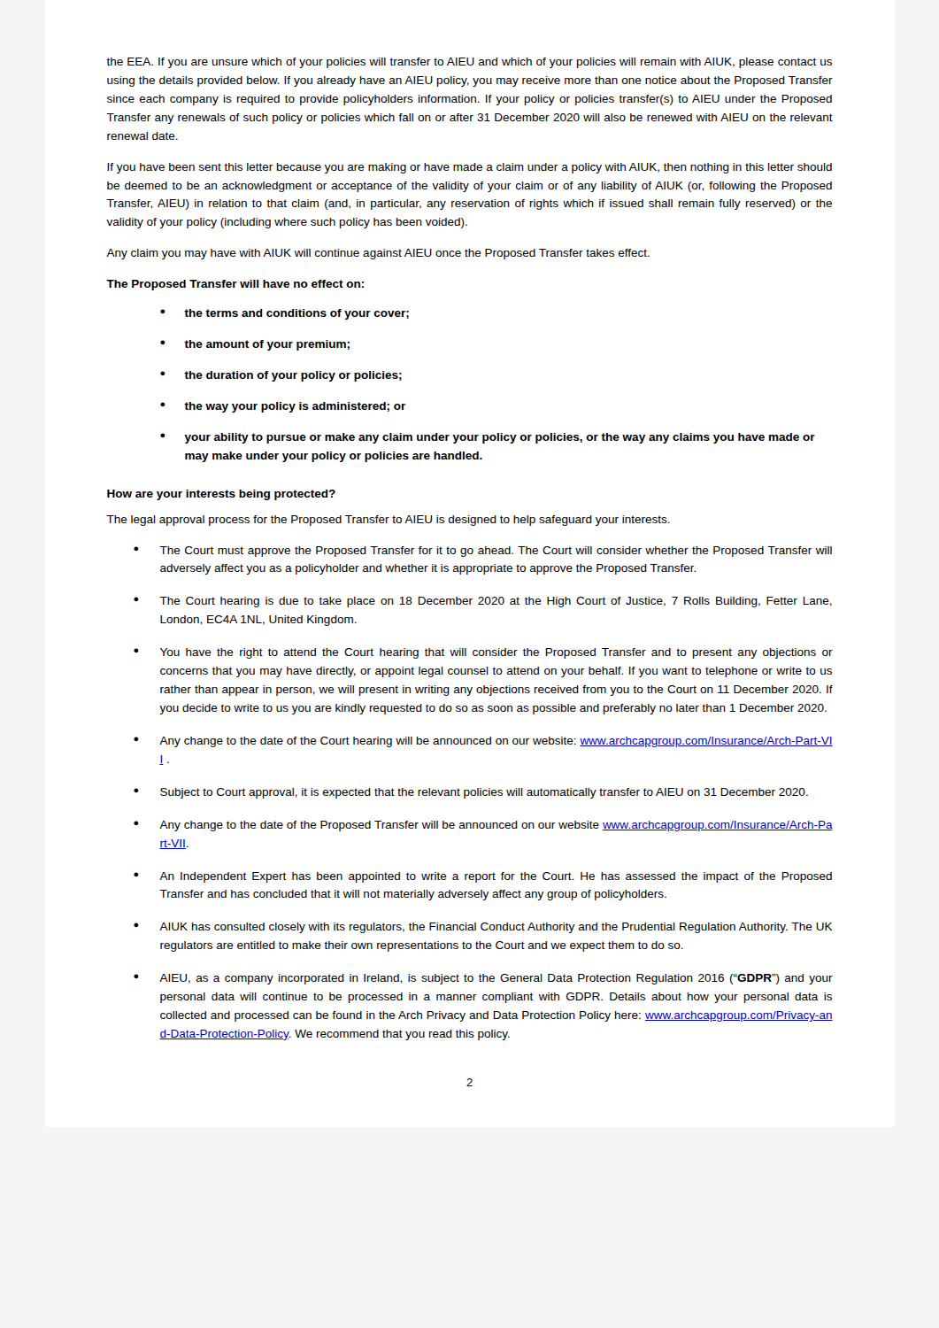the EEA. If you are unsure which of your policies will transfer to AIEU and which of your policies will remain with AIUK, please contact us using the details provided below. If you already have an AIEU policy, you may receive more than one notice about the Proposed Transfer since each company is required to provide policyholders information. If your policy or policies transfer(s) to AIEU under the Proposed Transfer any renewals of such policy or policies which fall on or after 31 December 2020 will also be renewed with AIEU on the relevant renewal date.
If you have been sent this letter because you are making or have made a claim under a policy with AIUK, then nothing in this letter should be deemed to be an acknowledgment or acceptance of the validity of your claim or of any liability of AIUK (or, following the Proposed Transfer, AIEU) in relation to that claim (and, in particular, any reservation of rights which if issued shall remain fully reserved) or the validity of your policy (including where such policy has been voided).
Any claim you may have with AIUK will continue against AIEU once the Proposed Transfer takes effect.
The Proposed Transfer will have no effect on:
the terms and conditions of your cover;
the amount of your premium;
the duration of your policy or policies;
the way your policy is administered; or
your ability to pursue or make any claim under your policy or policies, or the way any claims you have made or may make under your policy or policies are handled.
How are your interests being protected?
The legal approval process for the Proposed Transfer to AIEU is designed to help safeguard your interests.
The Court must approve the Proposed Transfer for it to go ahead. The Court will consider whether the Proposed Transfer will adversely affect you as a policyholder and whether it is appropriate to approve the Proposed Transfer.
The Court hearing is due to take place on 18 December 2020 at the High Court of Justice, 7 Rolls Building, Fetter Lane, London, EC4A 1NL, United Kingdom.
You have the right to attend the Court hearing that will consider the Proposed Transfer and to present any objections or concerns that you may have directly, or appoint legal counsel to attend on your behalf. If you want to telephone or write to us rather than appear in person, we will present in writing any objections received from you to the Court on 11 December 2020. If you decide to write to us you are kindly requested to do so as soon as possible and preferably no later than 1 December 2020.
Any change to the date of the Court hearing will be announced on our website: www.archcapgroup.com/Insurance/Arch-Part-VII .
Subject to Court approval, it is expected that the relevant policies will automatically transfer to AIEU on 31 December 2020.
Any change to the date of the Proposed Transfer will be announced on our website www.archcapgroup.com/Insurance/Arch-Part-VII.
An Independent Expert has been appointed to write a report for the Court. He has assessed the impact of the Proposed Transfer and has concluded that it will not materially adversely affect any group of policyholders.
AIUK has consulted closely with its regulators, the Financial Conduct Authority and the Prudential Regulation Authority. The UK regulators are entitled to make their own representations to the Court and we expect them to do so.
AIEU, as a company incorporated in Ireland, is subject to the General Data Protection Regulation 2016 (“GDPR”) and your personal data will continue to be processed in a manner compliant with GDPR. Details about how your personal data is collected and processed can be found in the Arch Privacy and Data Protection Policy here: www.archcapgroup.com/Privacy-and-Data-Protection-Policy. We recommend that you read this policy.
2